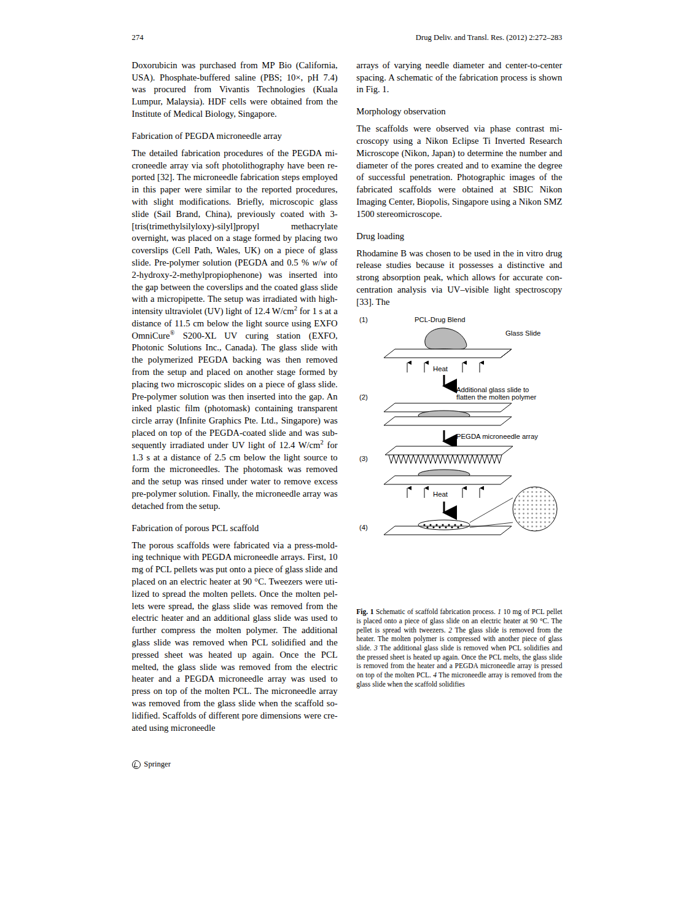274
Drug Deliv. and Transl. Res. (2012) 2:272–283
Doxorubicin was purchased from MP Bio (California, USA). Phosphate-buffered saline (PBS; 10×, pH 7.4) was procured from Vivantis Technologies (Kuala Lumpur, Malaysia). HDF cells were obtained from the Institute of Medical Biology, Singapore.
Fabrication of PEGDA microneedle array
The detailed fabrication procedures of the PEGDA microneedle array via soft photolithography have been reported [32]. The microneedle fabrication steps employed in this paper were similar to the reported procedures, with slight modifications. Briefly, microscopic glass slide (Sail Brand, China), previously coated with 3-[tris(trimethylsilyloxy)-silyl]propyl methacrylate overnight, was placed on a stage formed by placing two coverslips (Cell Path, Wales, UK) on a piece of glass slide. Pre-polymer solution (PEGDA and 0.5 % w/w of 2-hydroxy-2-methylpropiophenone) was inserted into the gap between the coverslips and the coated glass slide with a micropipette. The setup was irradiated with high-intensity ultraviolet (UV) light of 12.4 W/cm2 for 1 s at a distance of 11.5 cm below the light source using EXFO OmniCure® S200-XL UV curing station (EXFO, Photonic Solutions Inc., Canada). The glass slide with the polymerized PEGDA backing was then removed from the setup and placed on another stage formed by placing two microscopic slides on a piece of glass slide. Pre-polymer solution was then inserted into the gap. An inked plastic film (photomask) containing transparent circle array (Infinite Graphics Pte. Ltd., Singapore) was placed on top of the PEGDA-coated slide and was subsequently irradiated under UV light of 12.4 W/cm2 for 1.3 s at a distance of 2.5 cm below the light source to form the microneedles. The photomask was removed and the setup was rinsed under water to remove excess pre-polymer solution. Finally, the microneedle array was detached from the setup.
Fabrication of porous PCL scaffold
The porous scaffolds were fabricated via a press-molding technique with PEGDA microneedle arrays. First, 10 mg of PCL pellets was put onto a piece of glass slide and placed on an electric heater at 90 °C. Tweezers were utilized to spread the molten pellets. Once the molten pellets were spread, the glass slide was removed from the electric heater and an additional glass slide was used to further compress the molten polymer. The additional glass slide was removed when PCL solidified and the pressed sheet was heated up again. Once the PCL melted, the glass slide was removed from the electric heater and a PEGDA microneedle array was used to press on top of the molten PCL. The microneedle array was removed from the glass slide when the scaffold solidified. Scaffolds of different pore dimensions were created using microneedle
arrays of varying needle diameter and center-to-center spacing. A schematic of the fabrication process is shown in Fig. 1.
Morphology observation
The scaffolds were observed via phase contrast microscopy using a Nikon Eclipse Ti Inverted Research Microscope (Nikon, Japan) to determine the number and diameter of the pores created and to examine the degree of successful penetration. Photographic images of the fabricated scaffolds were obtained at SBIC Nikon Imaging Center, Biopolis, Singapore using a Nikon SMZ 1500 stereomicroscope.
Drug loading
Rhodamine B was chosen to be used in the in vitro drug release studies because it possesses a distinctive and strong absorption peak, which allows for accurate concentration analysis via UV–visible light spectroscopy [33]. The
(1) PCL-Drug Blend Glass Slide Heat (2) Additional glass slide to flatten the molten polymer PEGDA microneedle array (3) Heat (4)
Fig. 1 Schematic of scaffold fabrication process. 1 10 mg of PCL pellet is placed onto a piece of glass slide on an electric heater at 90 °C. The pellet is spread with tweezers. 2 The glass slide is removed from the heater. The molten polymer is compressed with another piece of glass slide. 3 The additional glass slide is removed when PCL solidifies and the pressed sheet is heated up again. Once the PCL melts, the glass slide is removed from the heater and a PEGDA microneedle array is pressed on top of the molten PCL. 4 The microneedle array is removed from the glass slide when the scaffold solidifies
Springer